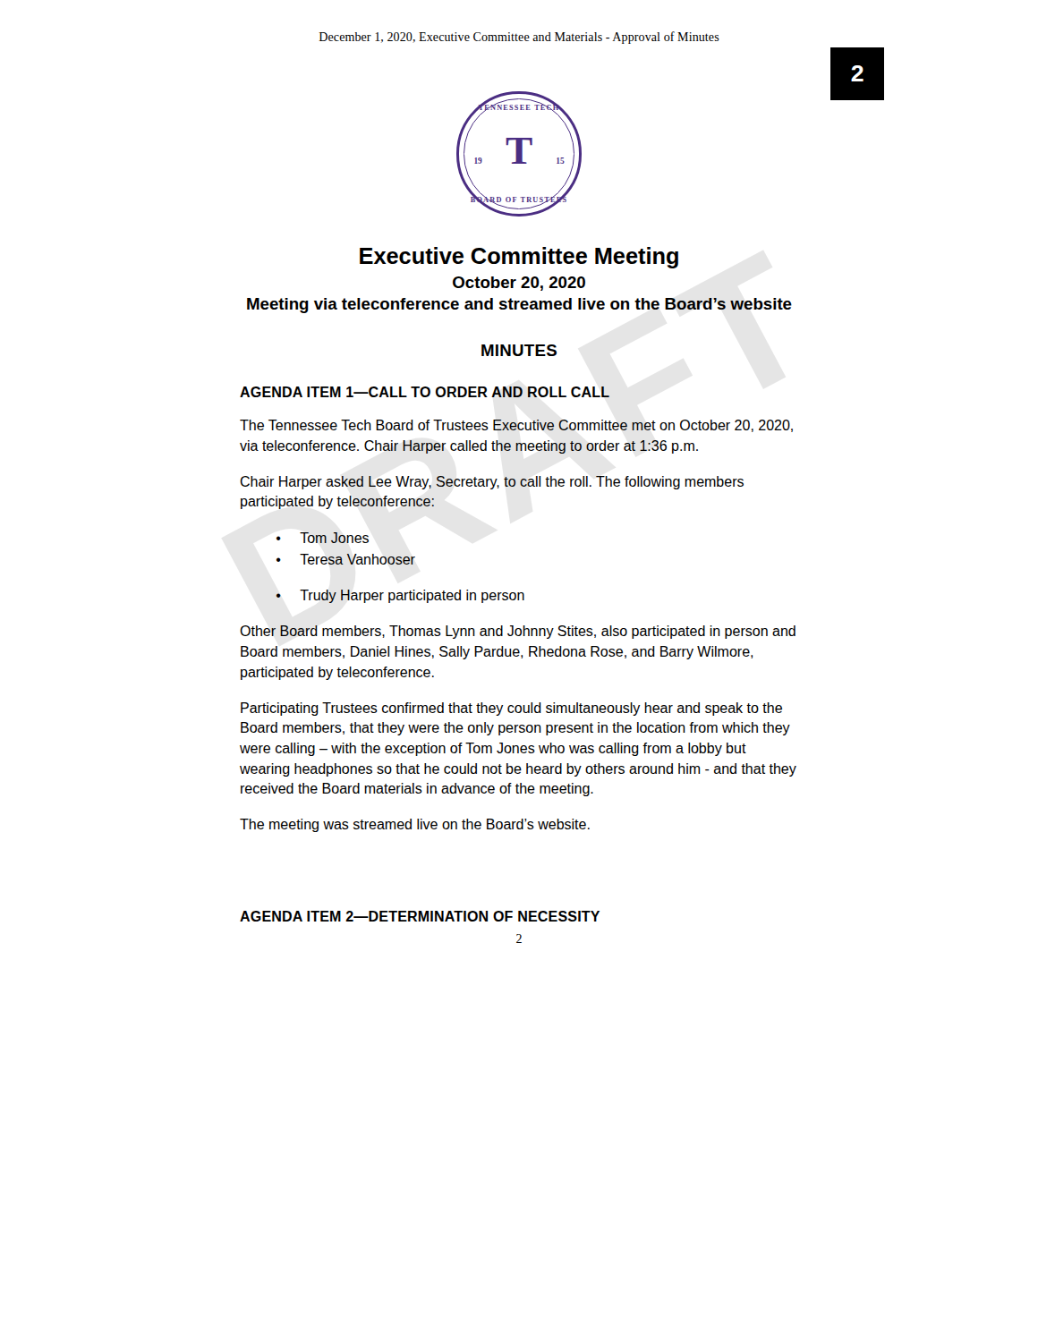December 1, 2020, Executive Committee and Materials - Approval of Minutes
2
DRAFT
TENNESSEE TECH
T
19
15
BOARD OF TRUSTEES
Executive Committee Meeting
October 20, 2020
Meeting via teleconference and streamed live on the Board’s website
MINUTES
AGENDA ITEM 1—CALL TO ORDER AND ROLL CALL
The Tennessee Tech Board of Trustees Executive Committee met on October 20, 2020, via teleconference. Chair Harper called the meeting to order at 1:36 p.m.
Chair Harper asked Lee Wray, Secretary, to call the roll. The following members participated by teleconference:
Tom Jones
Teresa Vanhooser
Trudy Harper participated in person
Other Board members, Thomas Lynn and Johnny Stites, also participated in person and Board members, Daniel Hines, Sally Pardue, Rhedona Rose, and Barry Wilmore, participated by teleconference.
Participating Trustees confirmed that they could simultaneously hear and speak to the Board members, that they were the only person present in the location from which they were calling – with the exception of Tom Jones who was calling from a lobby but wearing headphones so that he could not be heard by others around him - and that they received the Board materials in advance of the meeting.
The meeting was streamed live on the Board’s website.
AGENDA ITEM 2—DETERMINATION OF NECESSITY
2